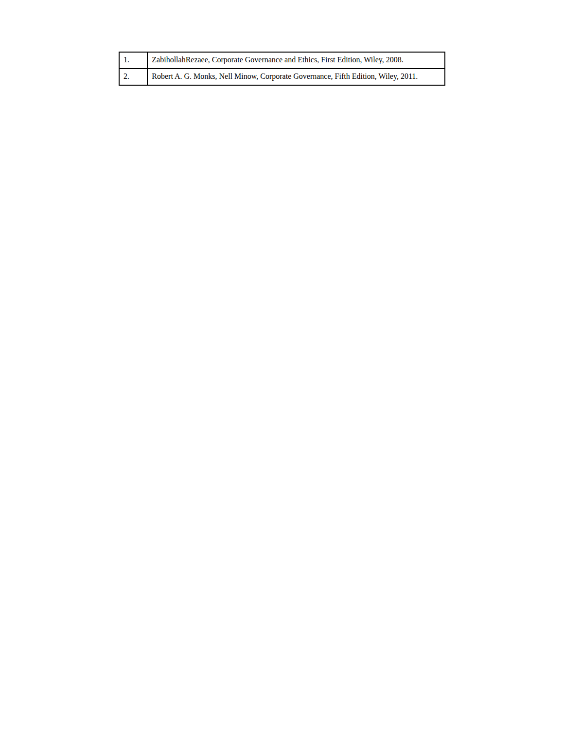| 1. | ZabihollahRezaee, Corporate Governance and Ethics, First Edition, Wiley, 2008. |
| 2. | Robert A. G. Monks, Nell Minow, Corporate Governance, Fifth Edition, Wiley, 2011. |